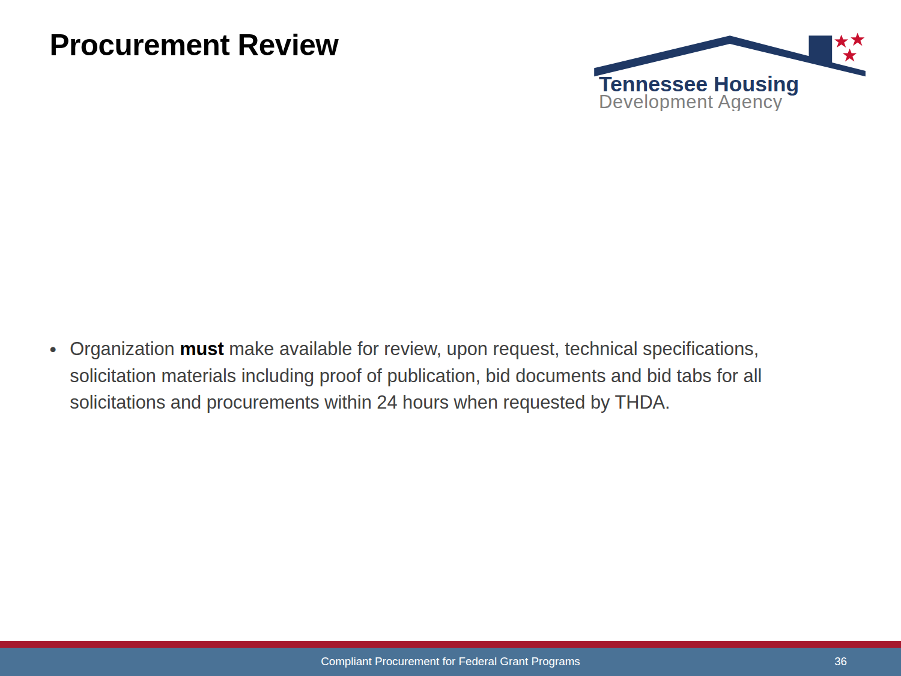Procurement Review
Tennessee Housing Development Agency Tennessee Housing Development Agency
Organization must make available for review, upon request, technical specifications, solicitation materials including proof of publication, bid documents and bid tabs for all solicitations and procurements within 24 hours when requested by THDA.
Compliant Procurement for Federal Grant Programs 36